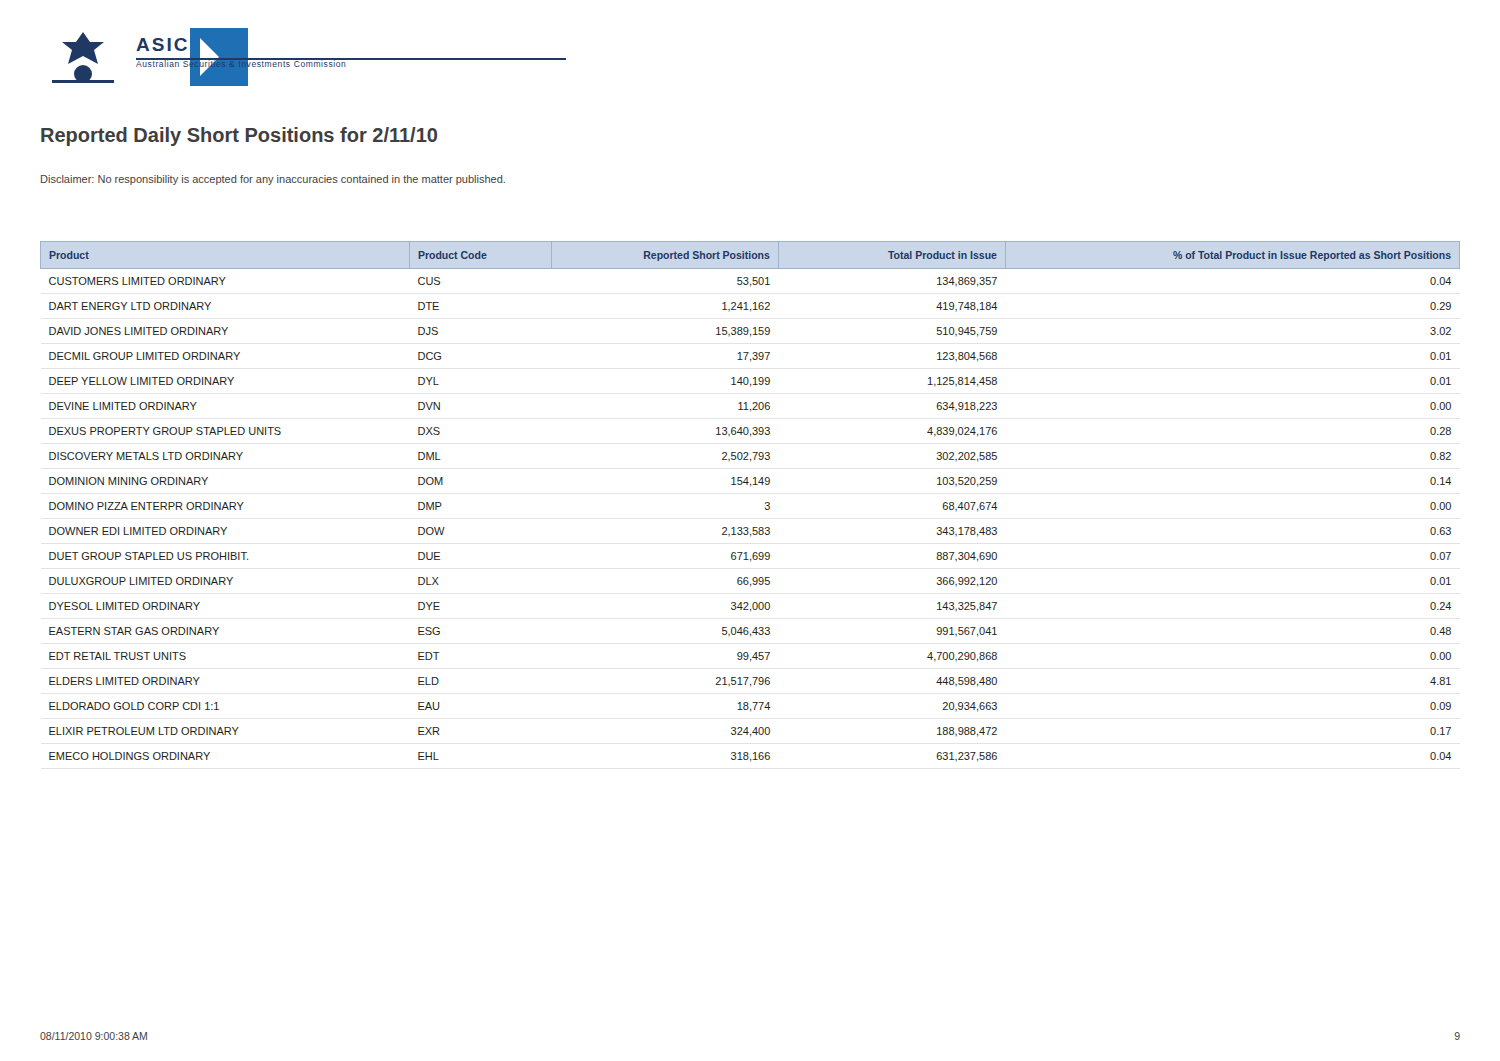ASIC
Australian Securities & Investments Commission
Reported Daily Short Positions for 2/11/10
Disclaimer: No responsibility is accepted for any inaccuracies contained in the matter published.
| Product | Product Code | Reported Short Positions | Total Product in Issue | % of Total Product in Issue Reported as Short Positions |
| --- | --- | --- | --- | --- |
| CUSTOMERS LIMITED ORDINARY | CUS | 53,501 | 134,869,357 | 0.04 |
| DART ENERGY LTD ORDINARY | DTE | 1,241,162 | 419,748,184 | 0.29 |
| DAVID JONES LIMITED ORDINARY | DJS | 15,389,159 | 510,945,759 | 3.02 |
| DECMIL GROUP LIMITED ORDINARY | DCG | 17,397 | 123,804,568 | 0.01 |
| DEEP YELLOW LIMITED ORDINARY | DYL | 140,199 | 1,125,814,458 | 0.01 |
| DEVINE LIMITED ORDINARY | DVN | 11,206 | 634,918,223 | 0.00 |
| DEXUS PROPERTY GROUP STAPLED UNITS | DXS | 13,640,393 | 4,839,024,176 | 0.28 |
| DISCOVERY METALS LTD ORDINARY | DML | 2,502,793 | 302,202,585 | 0.82 |
| DOMINION MINING ORDINARY | DOM | 154,149 | 103,520,259 | 0.14 |
| DOMINO PIZZA ENTERPR ORDINARY | DMP | 3 | 68,407,674 | 0.00 |
| DOWNER EDI LIMITED ORDINARY | DOW | 2,133,583 | 343,178,483 | 0.63 |
| DUET GROUP STAPLED US PROHIBIT. | DUE | 671,699 | 887,304,690 | 0.07 |
| DULUXGROUP LIMITED ORDINARY | DLX | 66,995 | 366,992,120 | 0.01 |
| DYESOL LIMITED ORDINARY | DYE | 342,000 | 143,325,847 | 0.24 |
| EASTERN STAR GAS ORDINARY | ESG | 5,046,433 | 991,567,041 | 0.48 |
| EDT RETAIL TRUST UNITS | EDT | 99,457 | 4,700,290,868 | 0.00 |
| ELDERS LIMITED ORDINARY | ELD | 21,517,796 | 448,598,480 | 4.81 |
| ELDORADO GOLD CORP CDI 1:1 | EAU | 18,774 | 20,934,663 | 0.09 |
| ELIXIR PETROLEUM LTD ORDINARY | EXR | 324,400 | 188,988,472 | 0.17 |
| EMECO HOLDINGS ORDINARY | EHL | 318,166 | 631,237,586 | 0.04 |
08/11/2010 9:00:38 AM 9